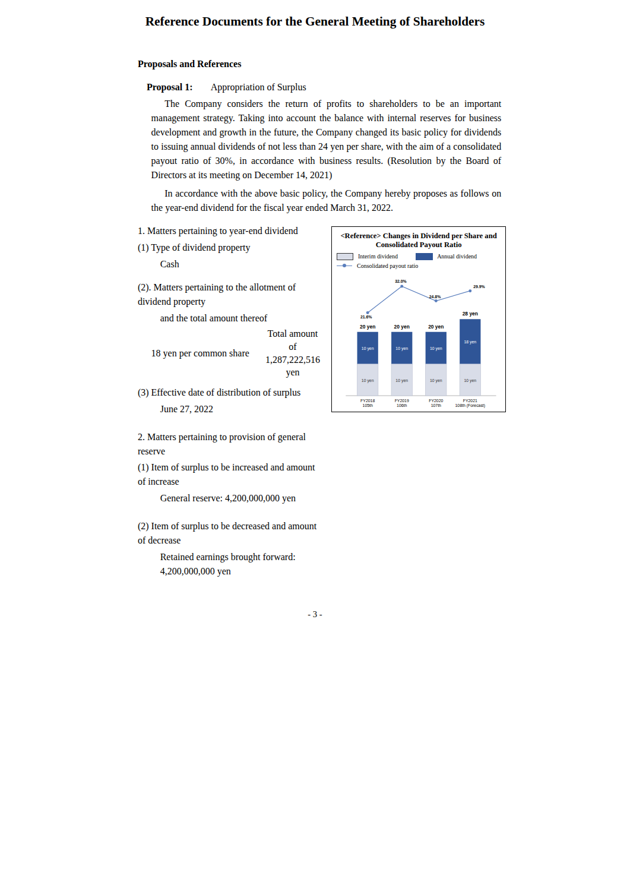Reference Documents for the General Meeting of Shareholders
Proposals and References
Proposal 1: Appropriation of Surplus
The Company considers the return of profits to shareholders to be an important management strategy. Taking into account the balance with internal reserves for business development and growth in the future, the Company changed its basic policy for dividends to issuing annual dividends of not less than 24 yen per share, with the aim of a consolidated payout ratio of 30%, in accordance with business results. (Resolution by the Board of Directors at its meeting on December 14, 2021)
In accordance with the above basic policy, the Company hereby proposes as follows on the year-end dividend for the fiscal year ended March 31, 2022.
1. Matters pertaining to year-end dividend
(1) Type of dividend property
Cash
(2). Matters pertaining to the allotment of dividend property
and the total amount thereof
18 yen per common share
Total amount of
1,287,222,516 yen
(3) Effective date of distribution of surplus
June 27, 2022
2. Matters pertaining to provision of general reserve
(1) Item of surplus to be increased and amount of increase
General reserve: 4,200,000,000 yen
(2) Item of surplus to be decreased and amount of decrease
Retained earnings brought forward: 4,200,000,000 yen
<Reference> Changes in Dividend per Share and
Consolidated Payout Ratio
Interim dividend Annual dividend
Consolidated payout ratio
20 yen 10 yen 10 yen 20 yen 10 yen 10 yen 20 yen 10 yen 10 yen 28 yen 10 yen 18 yen 21.6% 32.0% 24.8% 29.9% FY2018 105th FY2019 106th FY2020 107th FY2021 108th (Forecast)
- 3 -